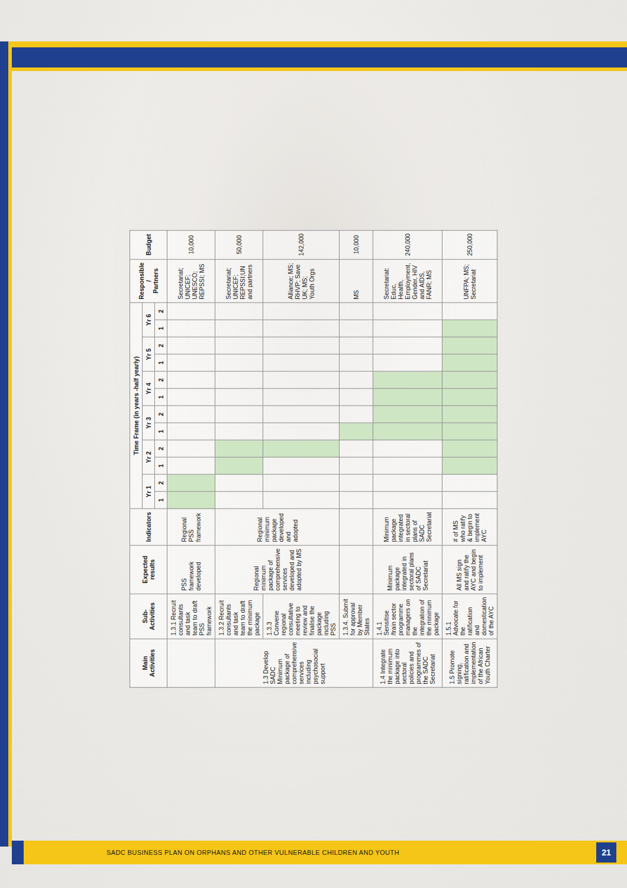| Main Activities | Sub- Activities | Expected results | Indicators | Time Frame (in years -half yearly) | Responsible / Partners | Budget |
| --- | --- | --- | --- | --- | --- | --- |
| Yr 1 | Yr 2 | Yr 3 | Yr 4 | Yr 5 | Yr 6 |
| 1 | 2 | 1 | 2 | 1 | 2 | 1 | 2 | 1 | 2 | 1 | 2 |
| | 1.3.1 Recruit consultants and task team to draft PSS framework | PSS framework developed | Regional PSS framework | | | | | | | | | | | | | Secretariat; UNICEF; UNESCO; REPSSI; MS | 10,000 |
| 1.3 Develop SADC Minimum package of comprehensive services including psychosocial support | 1.3.2 Recruit consultants and task team to draft the minimum package | Regional minimum package of comprehensive services developed and adopted by MS | Regional minimum package developed and adopted | | | | | | | | | | | | | Secretariat; UNICEF; REPSSI;UN and partners | 50,000 |
| 1.3.3 Convene regional consultative meeting to review and finalise the package including PSS | | | | | | | | | | | | | Alliance; MS; RHVP; Save UK; MS; Youth Orgs | 142,000 |
| 1.3.4. Submit for approval by Member States | | | | | | | | | | | | | | | MS | 10,000 |
| 1.4 Integrate the minimum package into sectoral policies and programmes of the SADC Secretariat | 1.4.1 Sensitise /train sector programme managers on the integration of the minimum package | Minimum package integrated in sectoral plans of SADC Secretariat | Minimum package integrated in sectoral plans of SADC Secretariat | | | | | | | | | | | | | Secretariat: Educ, Health, Employment, Gender, HIV and AIDS, FANR; MS | 240,000 |
| 1.5 Promote signing, ratification and implementation of the African Youth Charter | 1.5.1 Advocate for the ratification and domestication of the AYC | All MS sign and ratify the AYC and begin to implement | # of MS who ratify & begin to implement AYC | | | | | | | | | | | | | UNFPA; MS; Secretariat | 250,000 |
SADC BUSINESS PLAN ON ORPHANS AND OTHER VULNERABLE CHILDREN AND YOUTH
21